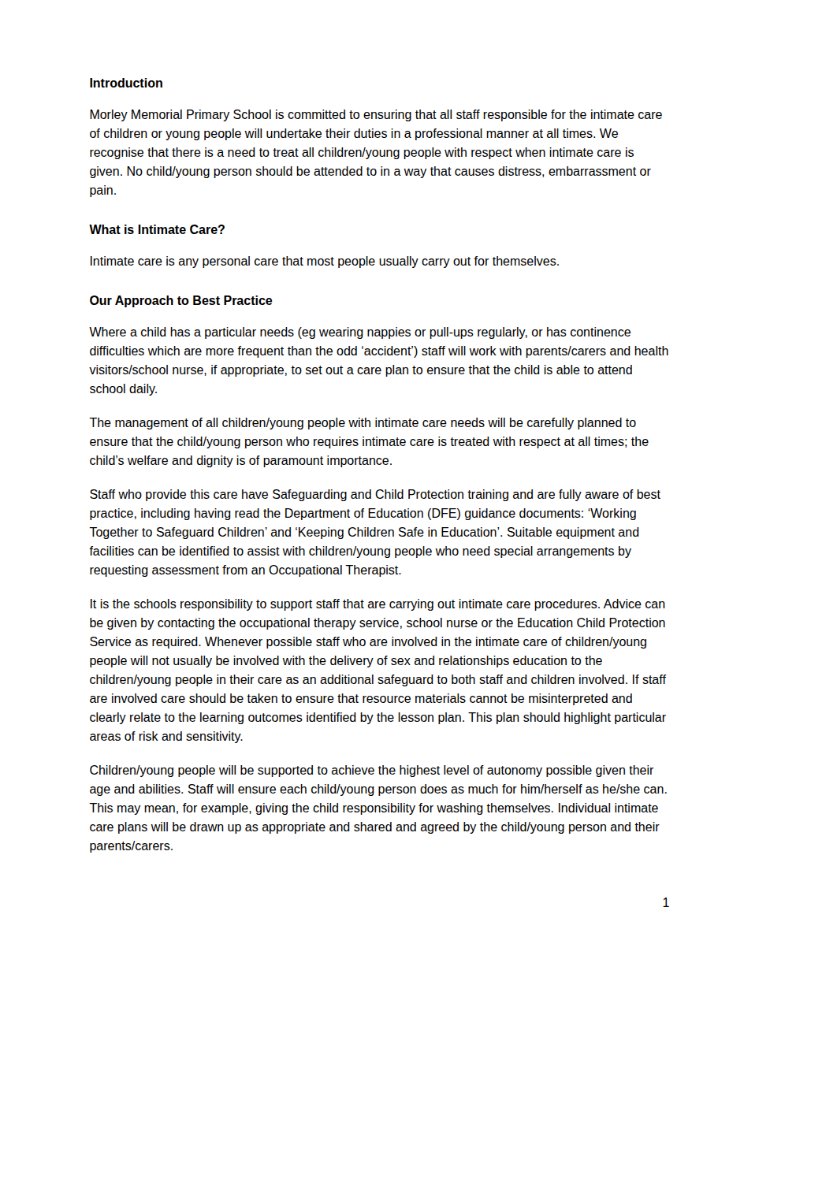Introduction
Morley Memorial Primary School is committed to ensuring that all staff responsible for the intimate care of children or young people will undertake their duties in a professional manner at all times. We recognise that there is a need to treat all children/young people with respect when intimate care is given. No child/young person should be attended to in a way that causes distress, embarrassment or pain.
What is Intimate Care?
Intimate care is any personal care that most people usually carry out for themselves.
Our Approach to Best Practice
Where a child has a particular needs (eg wearing nappies or pull-ups regularly, or has continence difficulties which are more frequent than the odd ‘accident’) staff will work with parents/carers and health visitors/school nurse, if appropriate, to set out a care plan to ensure that the child is able to attend school daily.
The management of all children/young people with intimate care needs will be carefully planned to ensure that the child/young person who requires intimate care is treated with respect at all times; the child’s welfare and dignity is of paramount importance.
Staff who provide this care have Safeguarding and Child Protection training and are fully aware of best practice, including having read the Department of Education (DFE) guidance documents: ‘Working Together to Safeguard Children’ and ‘Keeping Children Safe in Education’. Suitable equipment and facilities can be identified to assist with children/young people who need special arrangements by requesting assessment from an Occupational Therapist.
It is the schools responsibility to support staff that are carrying out intimate care procedures. Advice can be given by contacting the occupational therapy service, school nurse or the Education Child Protection Service as required. Whenever possible staff who are involved in the intimate care of children/young people will not usually be involved with the delivery of sex and relationships education to the children/young people in their care as an additional safeguard to both staff and children involved. If staff are involved care should be taken to ensure that resource materials cannot be misinterpreted and clearly relate to the learning outcomes identified by the lesson plan. This plan should highlight particular areas of risk and sensitivity.
Children/young people will be supported to achieve the highest level of autonomy possible given their age and abilities. Staff will ensure each child/young person does as much for him/herself as he/she can. This may mean, for example, giving the child responsibility for washing themselves. Individual intimate care plans will be drawn up as appropriate and shared and agreed by the child/young person and their parents/carers.
1